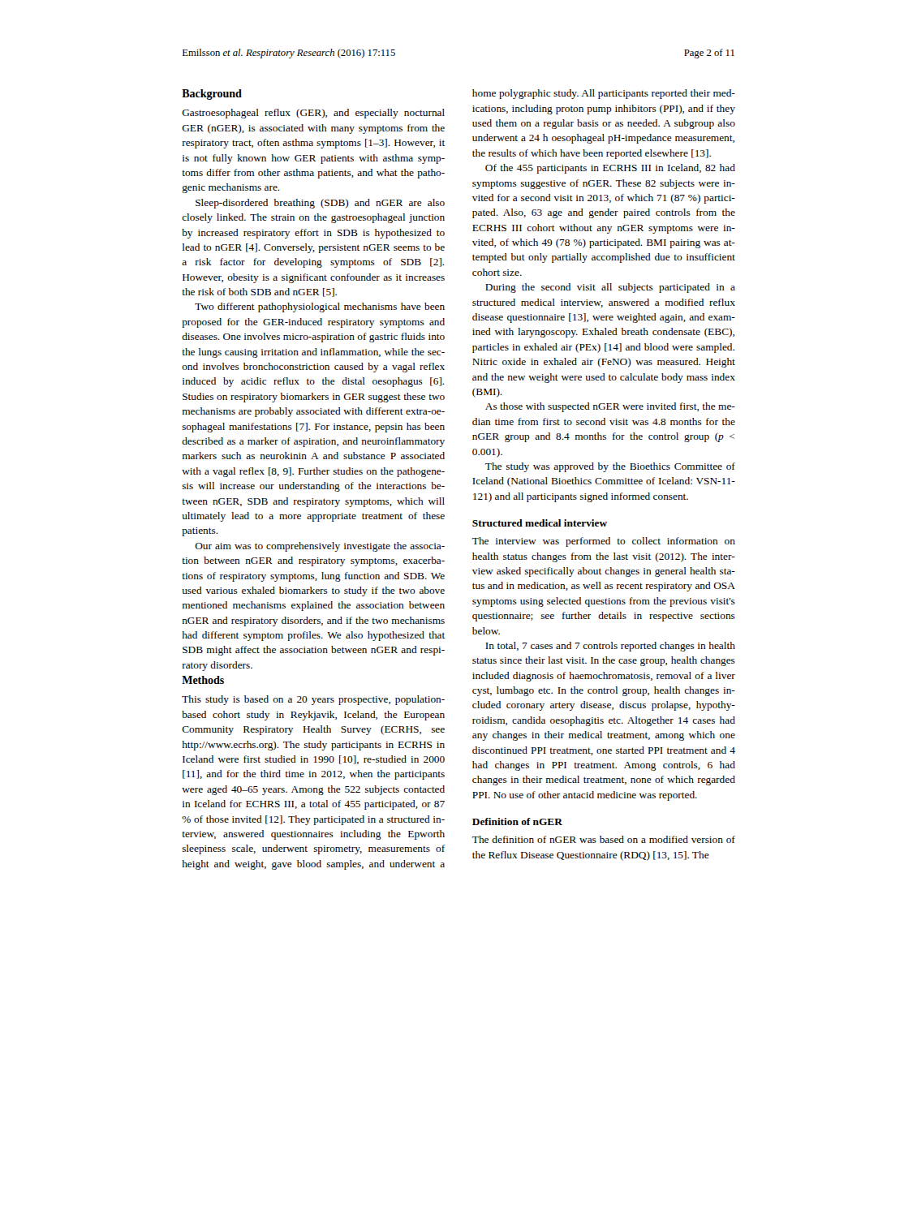Emilsson et al. Respiratory Research (2016) 17:115 Page 2 of 11
Background
Gastroesophageal reflux (GER), and especially nocturnal GER (nGER), is associated with many symptoms from the respiratory tract, often asthma symptoms [1–3]. However, it is not fully known how GER patients with asthma symptoms differ from other asthma patients, and what the pathogenic mechanisms are.
Sleep-disordered breathing (SDB) and nGER are also closely linked. The strain on the gastroesophageal junction by increased respiratory effort in SDB is hypothesized to lead to nGER [4]. Conversely, persistent nGER seems to be a risk factor for developing symptoms of SDB [2]. However, obesity is a significant confounder as it increases the risk of both SDB and nGER [5].
Two different pathophysiological mechanisms have been proposed for the GER-induced respiratory symptoms and diseases. One involves micro-aspiration of gastric fluids into the lungs causing irritation and inflammation, while the second involves bronchoconstriction caused by a vagal reflex induced by acidic reflux to the distal oesophagus [6]. Studies on respiratory biomarkers in GER suggest these two mechanisms are probably associated with different extra-oesophageal manifestations [7]. For instance, pepsin has been described as a marker of aspiration, and neuroinflammatory markers such as neurokinin A and substance P associated with a vagal reflex [8, 9]. Further studies on the pathogenesis will increase our understanding of the interactions between nGER, SDB and respiratory symptoms, which will ultimately lead to a more appropriate treatment of these patients.
Our aim was to comprehensively investigate the association between nGER and respiratory symptoms, exacerbations of respiratory symptoms, lung function and SDB. We used various exhaled biomarkers to study if the two above mentioned mechanisms explained the association between nGER and respiratory disorders, and if the two mechanisms had different symptom profiles. We also hypothesized that SDB might affect the association between nGER and respiratory disorders.
Methods
This study is based on a 20 years prospective, population-based cohort study in Reykjavik, Iceland, the European Community Respiratory Health Survey (ECRHS, see http://www.ecrhs.org). The study participants in ECRHS in Iceland were first studied in 1990 [10], re-studied in 2000 [11], and for the third time in 2012, when the participants were aged 40–65 years. Among the 522 subjects contacted in Iceland for ECHRS III, a total of 455 participated, or 87 % of those invited [12]. They participated in a structured interview, answered questionnaires including the Epworth sleepiness scale, underwent spirometry, measurements of height and weight, gave blood samples, and underwent a home polygraphic study. All participants reported their medications, including proton pump inhibitors (PPI), and if they used them on a regular basis or as needed. A subgroup also underwent a 24 h oesophageal pH-impedance measurement, the results of which have been reported elsewhere [13].
Of the 455 participants in ECRHS III in Iceland, 82 had symptoms suggestive of nGER. These 82 subjects were invited for a second visit in 2013, of which 71 (87 %) participated. Also, 63 age and gender paired controls from the ECRHS III cohort without any nGER symptoms were invited, of which 49 (78 %) participated. BMI pairing was attempted but only partially accomplished due to insufficient cohort size.
During the second visit all subjects participated in a structured medical interview, answered a modified reflux disease questionnaire [13], were weighted again, and examined with laryngoscopy. Exhaled breath condensate (EBC), particles in exhaled air (PEx) [14] and blood were sampled. Nitric oxide in exhaled air (FeNO) was measured. Height and the new weight were used to calculate body mass index (BMI).
As those with suspected nGER were invited first, the median time from first to second visit was 4.8 months for the nGER group and 8.4 months for the control group (p < 0.001).
The study was approved by the Bioethics Committee of Iceland (National Bioethics Committee of Iceland: VSN-11-121) and all participants signed informed consent.
Structured medical interview
The interview was performed to collect information on health status changes from the last visit (2012). The interview asked specifically about changes in general health status and in medication, as well as recent respiratory and OSA symptoms using selected questions from the previous visit's questionnaire; see further details in respective sections below.
In total, 7 cases and 7 controls reported changes in health status since their last visit. In the case group, health changes included diagnosis of haemochromatosis, removal of a liver cyst, lumbago etc. In the control group, health changes included coronary artery disease, discus prolapse, hypothyroidism, candida oesophagitis etc. Altogether 14 cases had any changes in their medical treatment, among which one discontinued PPI treatment, one started PPI treatment and 4 had changes in PPI treatment. Among controls, 6 had changes in their medical treatment, none of which regarded PPI. No use of other antacid medicine was reported.
Definition of nGER
The definition of nGER was based on a modified version of the Reflux Disease Questionnaire (RDQ) [13, 15]. The